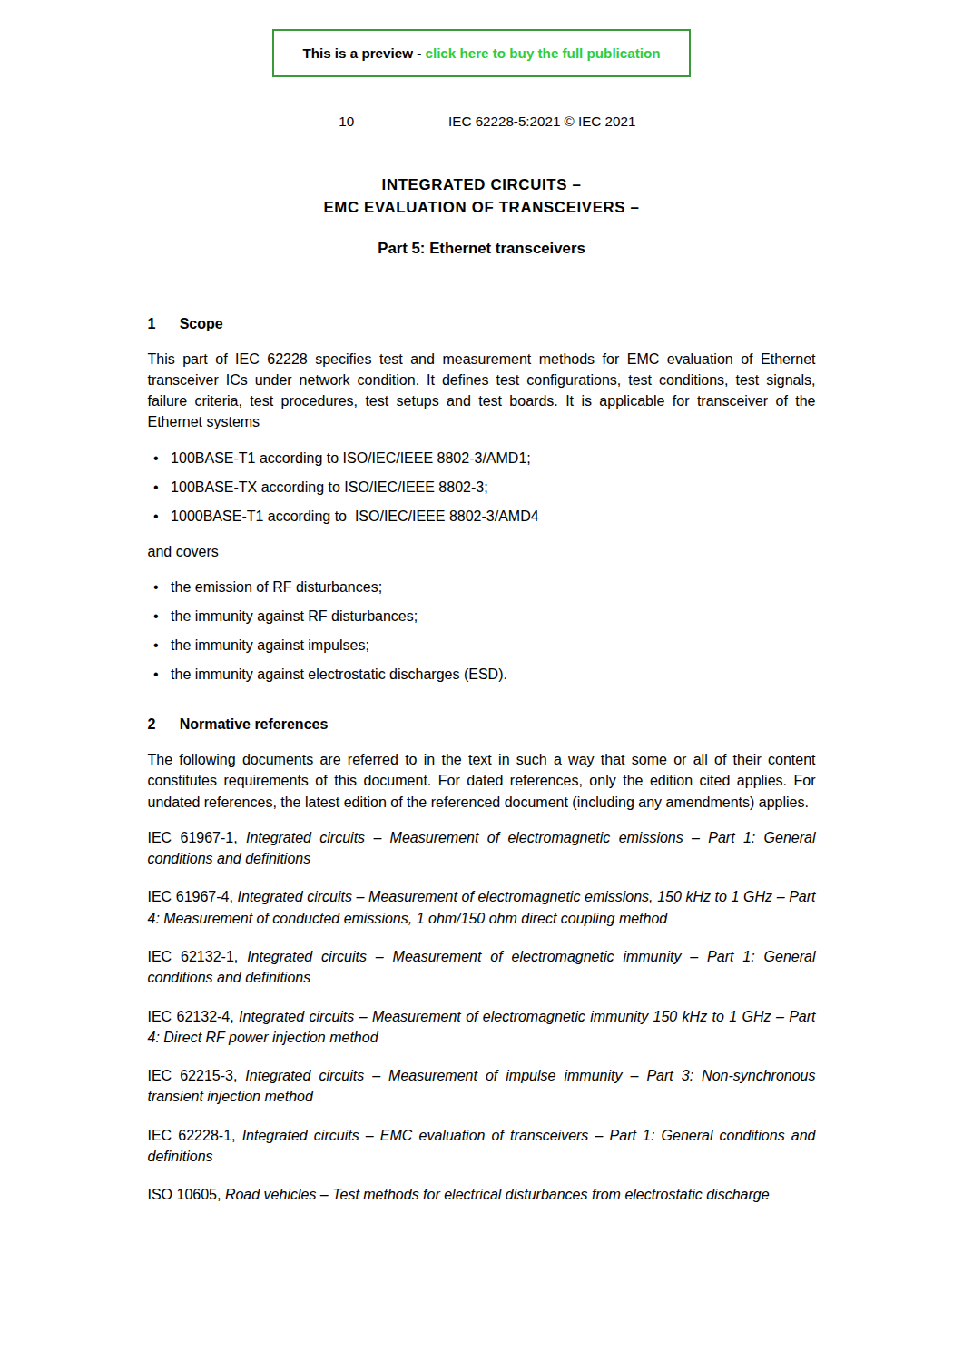This is a preview - click here to buy the full publication
– 10 – IEC 62228-5:2021 © IEC 2021
INTEGRATED CIRCUITS –
EMC EVALUATION OF TRANSCEIVERS –
Part 5: Ethernet transceivers
1 Scope
This part of IEC 62228 specifies test and measurement methods for EMC evaluation of Ethernet transceiver ICs under network condition. It defines test configurations, test conditions, test signals, failure criteria, test procedures, test setups and test boards. It is applicable for transceiver of the Ethernet systems
100BASE-T1 according to ISO/IEC/IEEE 8802-3/AMD1;
100BASE-TX according to ISO/IEC/IEEE 8802-3;
1000BASE-T1 according to ISO/IEC/IEEE 8802-3/AMD4
and covers
the emission of RF disturbances;
the immunity against RF disturbances;
the immunity against impulses;
the immunity against electrostatic discharges (ESD).
2 Normative references
The following documents are referred to in the text in such a way that some or all of their content constitutes requirements of this document. For dated references, only the edition cited applies. For undated references, the latest edition of the referenced document (including any amendments) applies.
IEC 61967-1, Integrated circuits – Measurement of electromagnetic emissions – Part 1: General conditions and definitions
IEC 61967-4, Integrated circuits – Measurement of electromagnetic emissions, 150 kHz to 1 GHz – Part 4: Measurement of conducted emissions, 1 ohm/150 ohm direct coupling method
IEC 62132-1, Integrated circuits – Measurement of electromagnetic immunity – Part 1: General conditions and definitions
IEC 62132-4, Integrated circuits – Measurement of electromagnetic immunity 150 kHz to 1 GHz – Part 4: Direct RF power injection method
IEC 62215-3, Integrated circuits – Measurement of impulse immunity – Part 3: Non-synchronous transient injection method
IEC 62228-1, Integrated circuits – EMC evaluation of transceivers – Part 1: General conditions and definitions
ISO 10605, Road vehicles – Test methods for electrical disturbances from electrostatic discharge